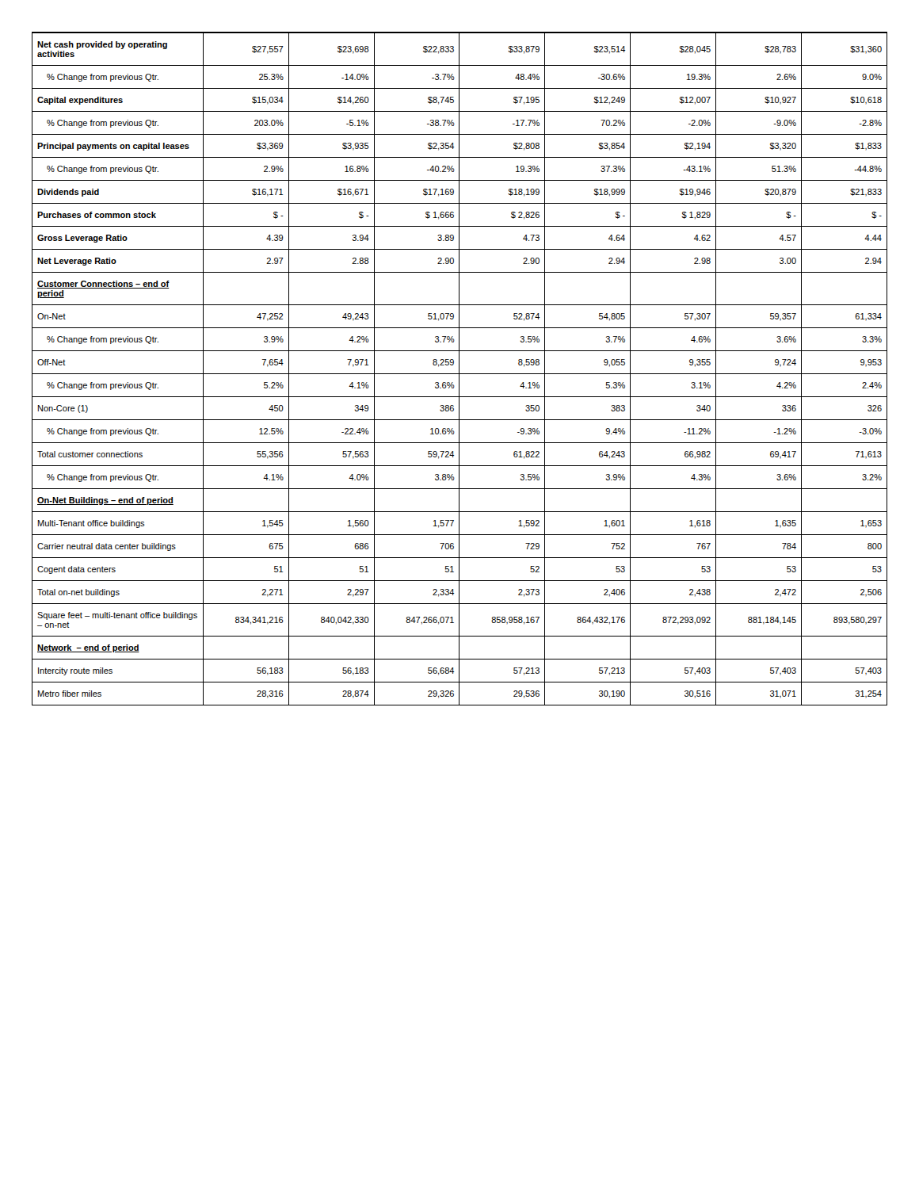| Net cash provided by operating activities | $27,557 | $23,698 | $22,833 | $33,879 | $23,514 | $28,045 | $28,783 | $31,360 |
| % Change from previous Qtr. | 25.3% | -14.0% | -3.7% | 48.4% | -30.6% | 19.3% | 2.6% | 9.0% |
| Capital expenditures | $15,034 | $14,260 | $8,745 | $7,195 | $12,249 | $12,007 | $10,927 | $10,618 |
| % Change from previous Qtr. | 203.0% | -5.1% | -38.7% | -17.7% | 70.2% | -2.0% | -9.0% | -2.8% |
| Principal payments on capital leases | $3,369 | $3,935 | $2,354 | $2,808 | $3,854 | $2,194 | $3,320 | $1,833 |
| % Change from previous Qtr. | 2.9% | 16.8% | -40.2% | 19.3% | 37.3% | -43.1% | 51.3% | -44.8% |
| Dividends paid | $16,171 | $16,671 | $17,169 | $18,199 | $18,999 | $19,946 | $20,879 | $21,833 |
| Purchases of common stock | $ - | $ - | $ 1,666 | $ 2,826 | $ - | $ 1,829 | $ - | $ - |
| Gross Leverage Ratio | 4.39 | 3.94 | 3.89 | 4.73 | 4.64 | 4.62 | 4.57 | 4.44 |
| Net Leverage Ratio | 2.97 | 2.88 | 2.90 | 2.90 | 2.94 | 2.98 | 3.00 | 2.94 |
| Customer Connections – end of period | | | | | | | | |
| On-Net | 47,252 | 49,243 | 51,079 | 52,874 | 54,805 | 57,307 | 59,357 | 61,334 |
| % Change from previous Qtr. | 3.9% | 4.2% | 3.7% | 3.5% | 3.7% | 4.6% | 3.6% | 3.3% |
| Off-Net | 7,654 | 7,971 | 8,259 | 8,598 | 9,055 | 9,355 | 9,724 | 9,953 |
| % Change from previous Qtr. | 5.2% | 4.1% | 3.6% | 4.1% | 5.3% | 3.1% | 4.2% | 2.4% |
| Non-Core (1) | 450 | 349 | 386 | 350 | 383 | 340 | 336 | 326 |
| % Change from previous Qtr. | 12.5% | -22.4% | 10.6% | -9.3% | 9.4% | -11.2% | -1.2% | -3.0% |
| Total customer connections | 55,356 | 57,563 | 59,724 | 61,822 | 64,243 | 66,982 | 69,417 | 71,613 |
| % Change from previous Qtr. | 4.1% | 4.0% | 3.8% | 3.5% | 3.9% | 4.3% | 3.6% | 3.2% |
| On-Net Buildings – end of period | | | | | | | | |
| Multi-Tenant office buildings | 1,545 | 1,560 | 1,577 | 1,592 | 1,601 | 1,618 | 1,635 | 1,653 |
| Carrier neutral data center buildings | 675 | 686 | 706 | 729 | 752 | 767 | 784 | 800 |
| Cogent data centers | 51 | 51 | 51 | 52 | 53 | 53 | 53 | 53 |
| Total on-net buildings | 2,271 | 2,297 | 2,334 | 2,373 | 2,406 | 2,438 | 2,472 | 2,506 |
| Square feet – multi-tenant office buildings – on-net | 834,341,216 | 840,042,330 | 847,266,071 | 858,958,167 | 864,432,176 | 872,293,092 | 881,184,145 | 893,580,297 |
| Network – end of period | | | | | | | | |
| Intercity route miles | 56,183 | 56,183 | 56,684 | 57,213 | 57,213 | 57,403 | 57,403 | 57,403 |
| Metro fiber miles | 28,316 | 28,874 | 29,326 | 29,536 | 30,190 | 30,516 | 31,071 | 31,254 |